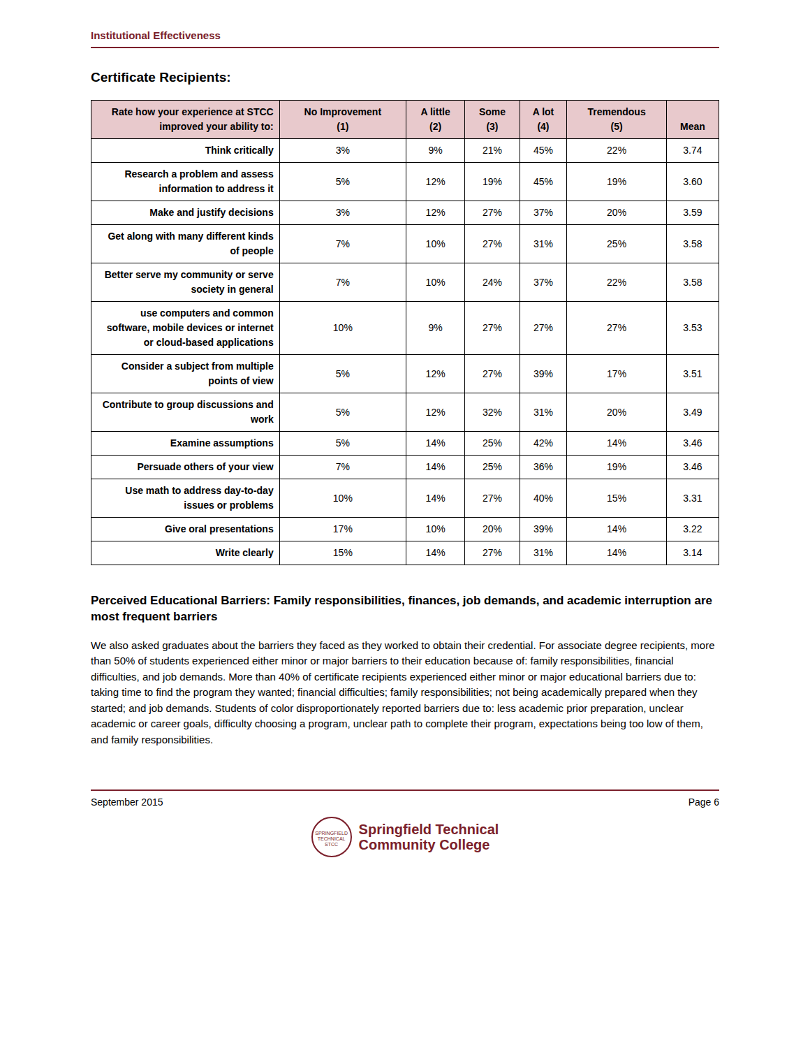Institutional Effectiveness
Certificate Recipients:
| Rate how your experience at STCC improved your ability to: | No Improvement (1) | A little (2) | Some (3) | A lot (4) | Tremendous (5) | Mean |
| --- | --- | --- | --- | --- | --- | --- |
| Think critically | 3% | 9% | 21% | 45% | 22% | 3.74 |
| Research a problem and assess information to address it | 5% | 12% | 19% | 45% | 19% | 3.60 |
| Make and justify decisions | 3% | 12% | 27% | 37% | 20% | 3.59 |
| Get along with many different kinds of people | 7% | 10% | 27% | 31% | 25% | 3.58 |
| Better serve my community or serve society in general | 7% | 10% | 24% | 37% | 22% | 3.58 |
| use computers and common software, mobile devices or internet or cloud-based applications | 10% | 9% | 27% | 27% | 27% | 3.53 |
| Consider a subject from multiple points of view | 5% | 12% | 27% | 39% | 17% | 3.51 |
| Contribute to group discussions and work | 5% | 12% | 32% | 31% | 20% | 3.49 |
| Examine assumptions | 5% | 14% | 25% | 42% | 14% | 3.46 |
| Persuade others of your view | 7% | 14% | 25% | 36% | 19% | 3.46 |
| Use math to address day-to-day issues or problems | 10% | 14% | 27% | 40% | 15% | 3.31 |
| Give oral presentations | 17% | 10% | 20% | 39% | 14% | 3.22 |
| Write clearly | 15% | 14% | 27% | 31% | 14% | 3.14 |
Perceived Educational Barriers: Family responsibilities, finances, job demands, and academic interruption are most frequent barriers
We also asked graduates about the barriers they faced as they worked to obtain their credential. For associate degree recipients, more than 50% of students experienced either minor or major barriers to their education because of: family responsibilities, financial difficulties, and job demands. More than 40% of certificate recipients experienced either minor or major educational barriers due to: taking time to find the program they wanted; financial difficulties; family responsibilities; not being academically prepared when they started; and job demands. Students of color disproportionately reported barriers due to: less academic prior preparation, unclear academic or career goals, difficulty choosing a program, unclear path to complete their program, expectations being too low of them, and family responsibilities.
September 2015 Page 6
SPRINGFIELD
TECHNICAL
STCC Springfield Technical
Community College